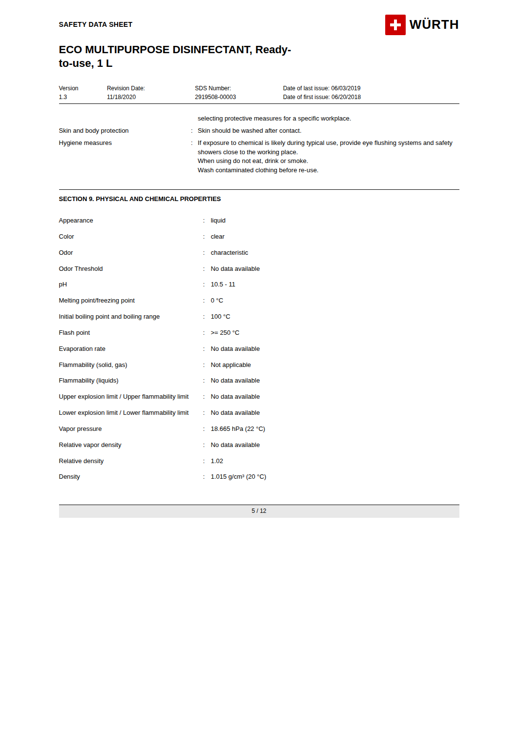WÜRTH
SAFETY DATA SHEET
ECO MULTIPURPOSE DISINFECTANT, Ready-to-use, 1 L
| Version 1.3 | Revision Date: 11/18/2020 | SDS Number: 2919508-00003 | Date of last issue: 06/03/2019 Date of first issue: 06/20/2018 |
| | | selecting protective measures for a specific workplace. |
| Skin and body protection | : | Skin should be washed after contact. |
| Hygiene measures | : | If exposure to chemical is likely during typical use, provide eye flushing systems and safety showers close to the working place. When using do not eat, drink or smoke. Wash contaminated clothing before re-use. |
SECTION 9. PHYSICAL AND CHEMICAL PROPERTIES
| Appearance | : | liquid |
| Color | : | clear |
| Odor | : | characteristic |
| Odor Threshold | : | No data available |
| pH | : | 10.5 - 11 |
| Melting point/freezing point | : | 0 °C |
| Initial boiling point and boiling range | : | 100 °C |
| Flash point | : | >= 250 °C |
| Evaporation rate | : | No data available |
| Flammability (solid, gas) | : | Not applicable |
| Flammability (liquids) | : | No data available |
| Upper explosion limit / Upper flammability limit | : | No data available |
| Lower explosion limit / Lower flammability limit | : | No data available |
| Vapor pressure | : | 18.665 hPa (22 °C) |
| Relative vapor density | : | No data available |
| Relative density | : | 1.02 |
| Density | : | 1.015 g/cm³ (20 °C) |
5 / 12